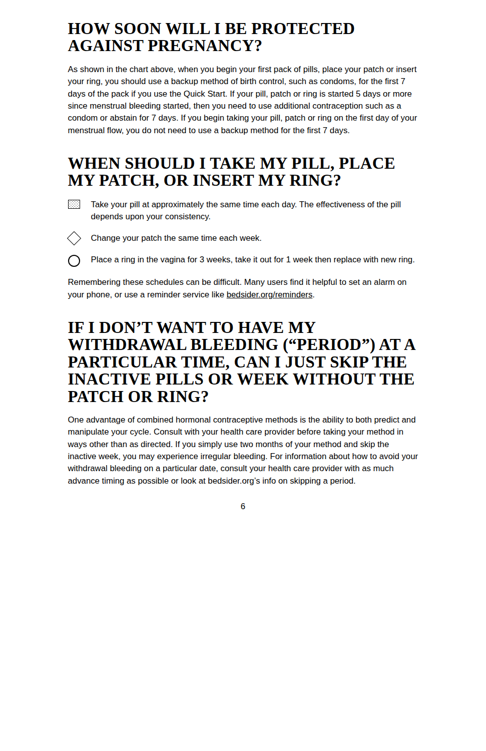How soon will I be protected against pregnancy?
As shown in the chart above, when you begin your first pack of pills, place your patch or insert your ring, you should use a backup method of birth control, such as condoms, for the first 7 days of the pack if you use the Quick Start. If your pill, patch or ring is started 5 days or more since menstrual bleeding started, then you need to use additional contraception such as a condom or abstain for 7 days. If you begin taking your pill, patch or ring on the first day of your menstrual flow, you do not need to use a backup method for the first 7 days.
When should I take my pill, place my patch, or insert my ring?
Take your pill at approximately the same time each day. The effectiveness of the pill depends upon your consistency.
Change your patch the same time each week.
Place a ring in the vagina for 3 weeks, take it out for 1 week then replace with new ring.
Remembering these schedules can be difficult. Many users find it helpful to set an alarm on your phone, or use a reminder service like bedsider.org/reminders.
If I don’t want to have my withdrawal bleeding (“period”) at a particular time, can I just skip the inactive pills or week without the patch or ring?
One advantage of combined hormonal contraceptive methods is the ability to both predict and manipulate your cycle. Consult with your health care provider before taking your method in ways other than as directed. If you simply use two months of your method and skip the inactive week, you may experience irregular bleeding. For information about how to avoid your withdrawal bleeding on a particular date, consult your health care provider with as much advance timing as possible or look at bedsider.org’s info on skipping a period.
6